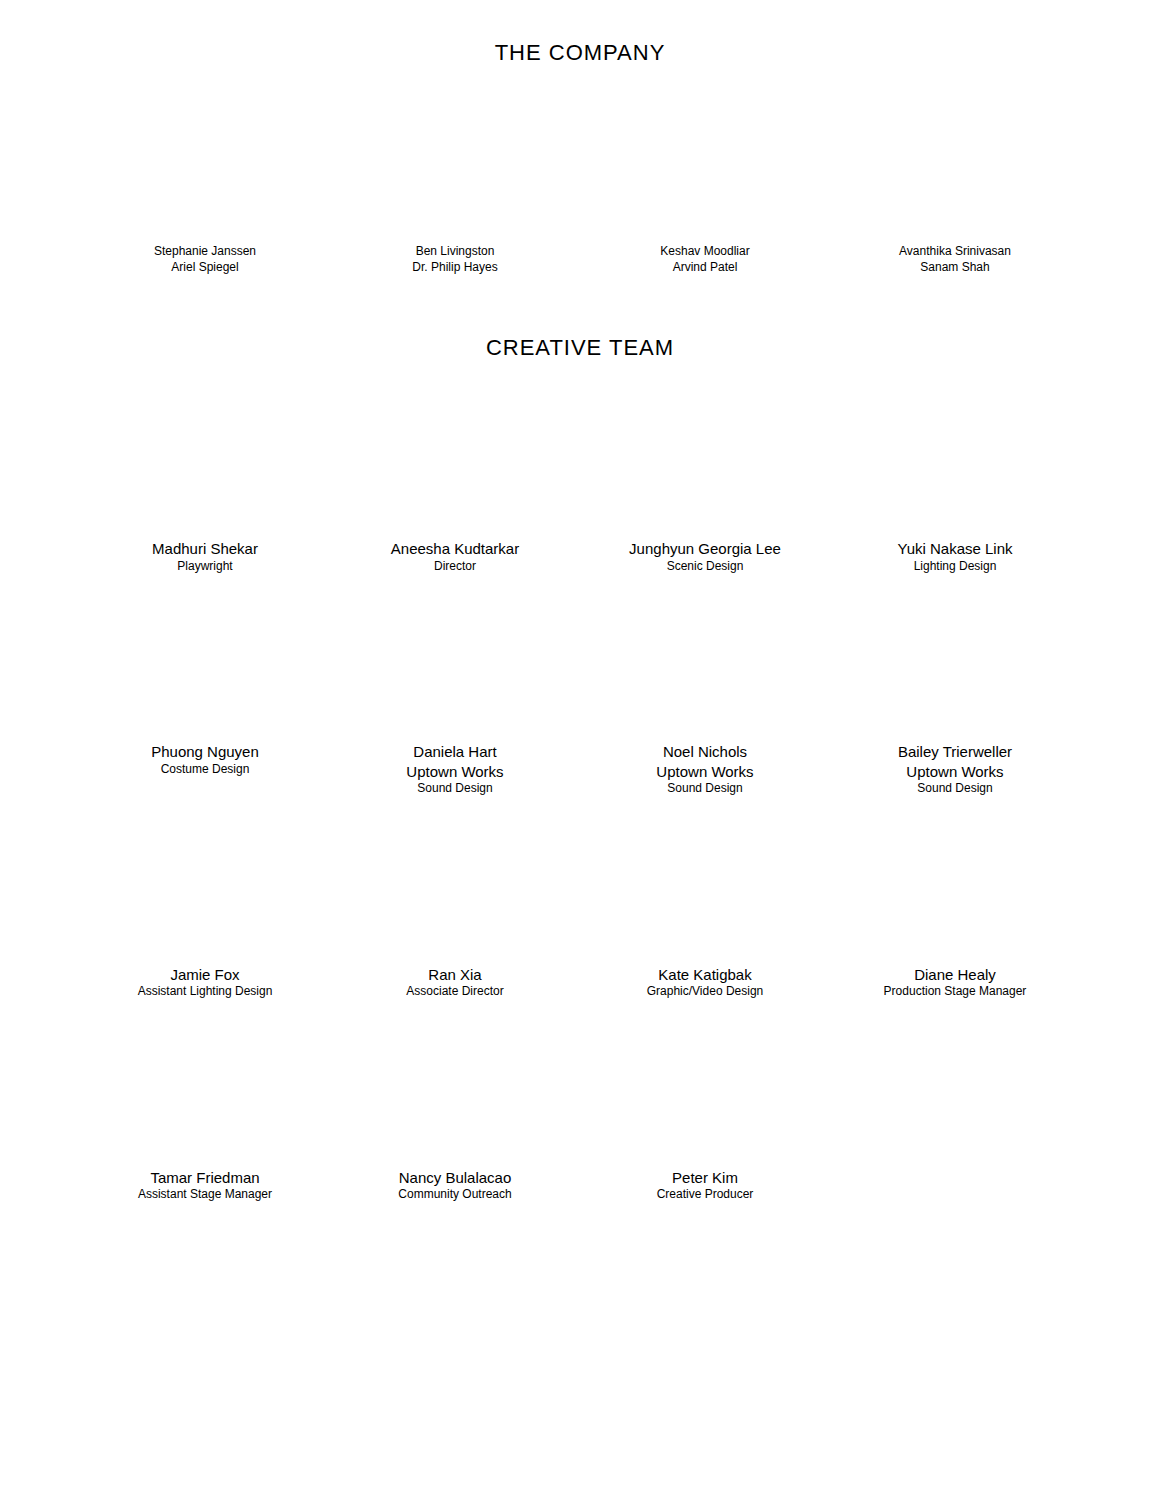THE COMPANY
Stephanie Janssen
Ariel Spiegel
Ben Livingston
Dr. Philip Hayes
Keshav Moodliar
Arvind Patel
Avanthika Srinivasan
Sanam Shah
CREATIVE TEAM
Madhuri Shekar
Playwright
Aneesha Kudtarkar
Director
Junghyun Georgia Lee
Scenic Design
Yuki Nakase Link
Lighting Design
Phuong Nguyen
Costume Design
Daniela Hart
Uptown Works
Sound Design
Noel Nichols
Uptown Works
Sound Design
Bailey Trierweller
Uptown Works
Sound Design
Jamie Fox
Assistant Lighting Design
Ran Xia
Associate Director
Kate Katigbak
Graphic/Video Design
Diane Healy
Production Stage Manager
Tamar Friedman
Assistant Stage Manager
Nancy Bulalacao
Community Outreach
Peter Kim
Creative Producer